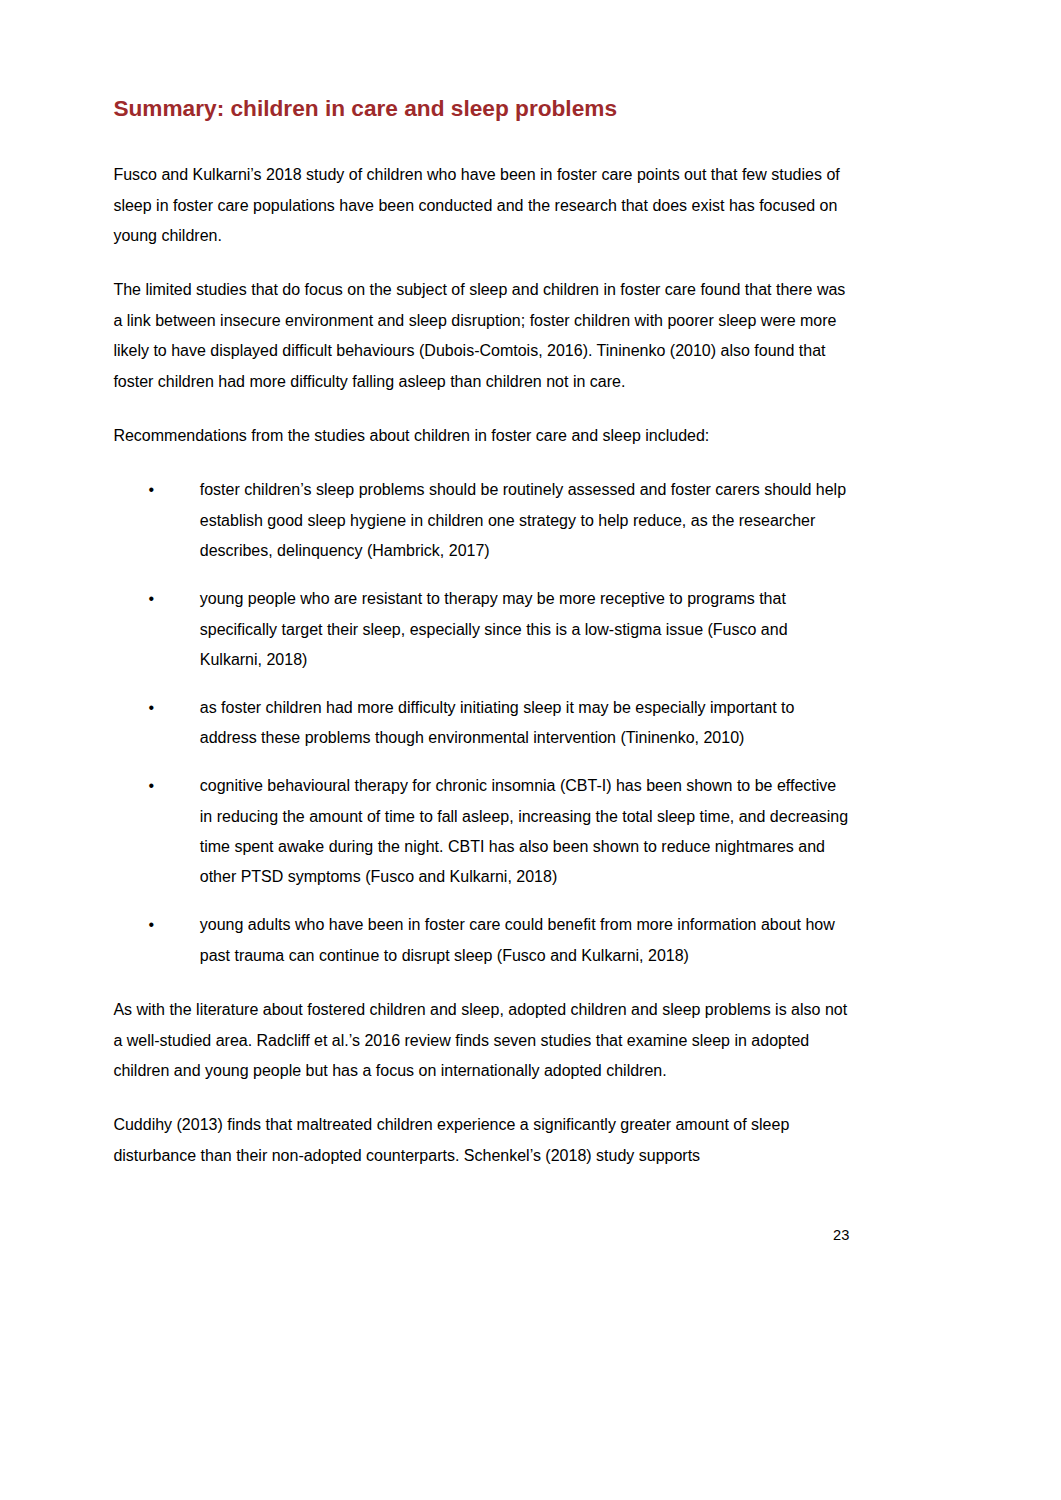Summary: children in care and sleep problems
Fusco and Kulkarni’s 2018 study of children who have been in foster care points out that few studies of sleep in foster care populations have been conducted and the research that does exist has focused on young children.
The limited studies that do focus on the subject of sleep and children in foster care found that there was a link between insecure environment and sleep disruption; foster children with poorer sleep were more likely to have displayed difficult behaviours (Dubois-Comtois, 2016). Tininenko (2010) also found that foster children had more difficulty falling asleep than children not in care.
Recommendations from the studies about children in foster care and sleep included:
foster children’s sleep problems should be routinely assessed and foster carers should help establish good sleep hygiene in children one strategy to help reduce, as the researcher describes, delinquency (Hambrick, 2017)
young people who are resistant to therapy may be more receptive to programs that specifically target their sleep, especially since this is a low-stigma issue (Fusco and Kulkarni, 2018)
as foster children had more difficulty initiating sleep it may be especially important to address these problems though environmental intervention (Tininenko, 2010)
cognitive behavioural therapy for chronic insomnia (CBT-I) has been shown to be effective in reducing the amount of time to fall asleep, increasing the total sleep time, and decreasing time spent awake during the night. CBTI has also been shown to reduce nightmares and other PTSD symptoms (Fusco and Kulkarni, 2018)
young adults who have been in foster care could benefit from more information about how past trauma can continue to disrupt sleep (Fusco and Kulkarni, 2018)
As with the literature about fostered children and sleep, adopted children and sleep problems is also not a well-studied area. Radcliff et al.’s 2016 review finds seven studies that examine sleep in adopted children and young people but has a focus on internationally adopted children.
Cuddihy (2013) finds that maltreated children experience a significantly greater amount of sleep disturbance than their non-adopted counterparts. Schenkel’s (2018) study supports
23